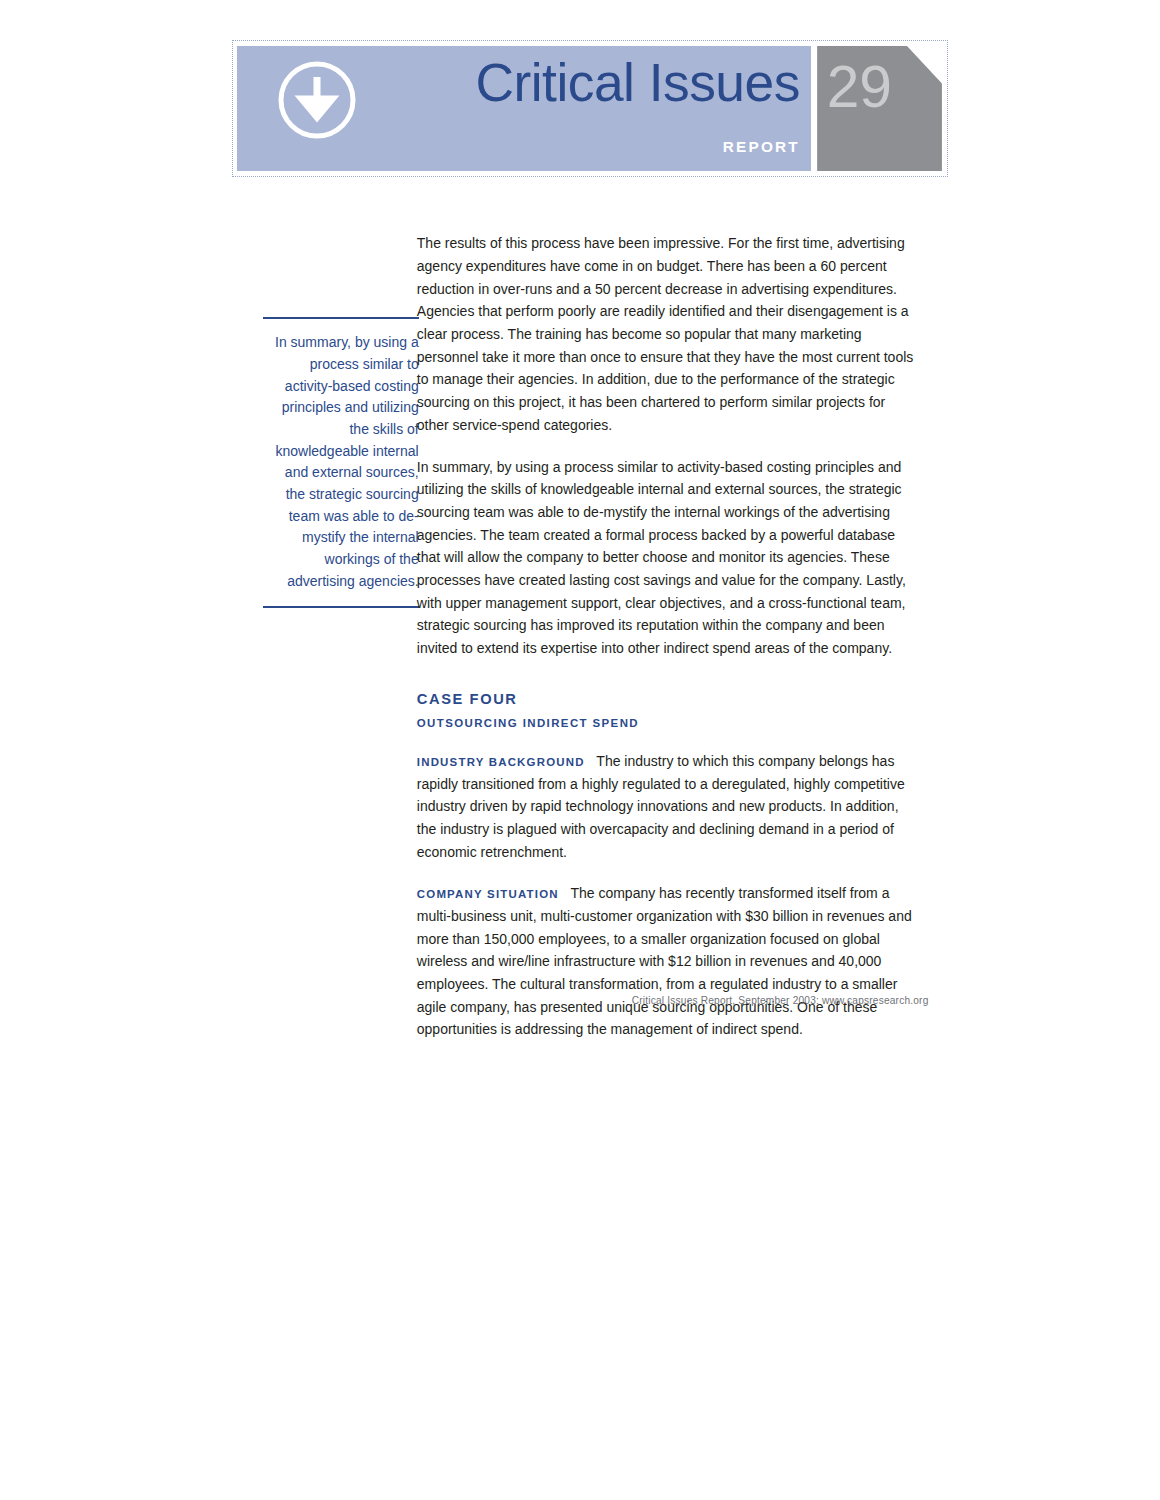Critical Issues
REPORT
29
In summary, by using a process similar to activity-based costing principles and utilizing the skills of knowledgeable internal and external sources, the strategic sourcing team was able to de-mystify the internal workings of the advertising agencies.
The results of this process have been impressive. For the first time, advertising agency expenditures have come in on budget. There has been a 60 percent reduction in over-runs and a 50 percent decrease in advertising expenditures. Agencies that perform poorly are readily identified and their disengagement is a clear process. The training has become so popular that many marketing personnel take it more than once to ensure that they have the most current tools to manage their agencies. In addition, due to the performance of the strategic sourcing on this project, it has been chartered to perform similar projects for other service-spend categories.
In summary, by using a process similar to activity-based costing principles and utilizing the skills of knowledgeable internal and external sources, the strategic sourcing team was able to de-mystify the internal workings of the advertising agencies. The team created a formal process backed by a powerful database that will allow the company to better choose and monitor its agencies. These processes have created lasting cost savings and value for the company. Lastly, with upper management support, clear objectives, and a cross-functional team, strategic sourcing has improved its reputation within the company and been invited to extend its expertise into other indirect spend areas of the company.
CASE FOUR
OUTSOURCING INDIRECT SPEND
INDUSTRY BACKGROUND The industry to which this company belongs has rapidly transitioned from a highly regulated to a deregulated, highly competitive industry driven by rapid technology innovations and new products. In addition, the industry is plagued with overcapacity and declining demand in a period of economic retrenchment.
COMPANY SITUATION The company has recently transformed itself from a multi-business unit, multi-customer organization with $30 billion in revenues and more than 150,000 employees, to a smaller organization focused on global wireless and wire/line infrastructure with $12 billion in revenues and 40,000 employees. The cultural transformation, from a regulated industry to a smaller agile company, has presented unique sourcing opportunities. One of these opportunities is addressing the management of indirect spend.
In recent years, the purchasing/supply organization was faced with the challenges of severe downsizing and the requirement to deliver significant savings. Part of these savings was expected to come from eliminating maverick (off-contract) spend. The company estimated that 50 percent of indirect spend was “off contract.” Worse still, internal cycle times were unacceptable when compared to benchmarking data from other peer firms.
Critical Issues Report, September 2003: www.capsresearch.org